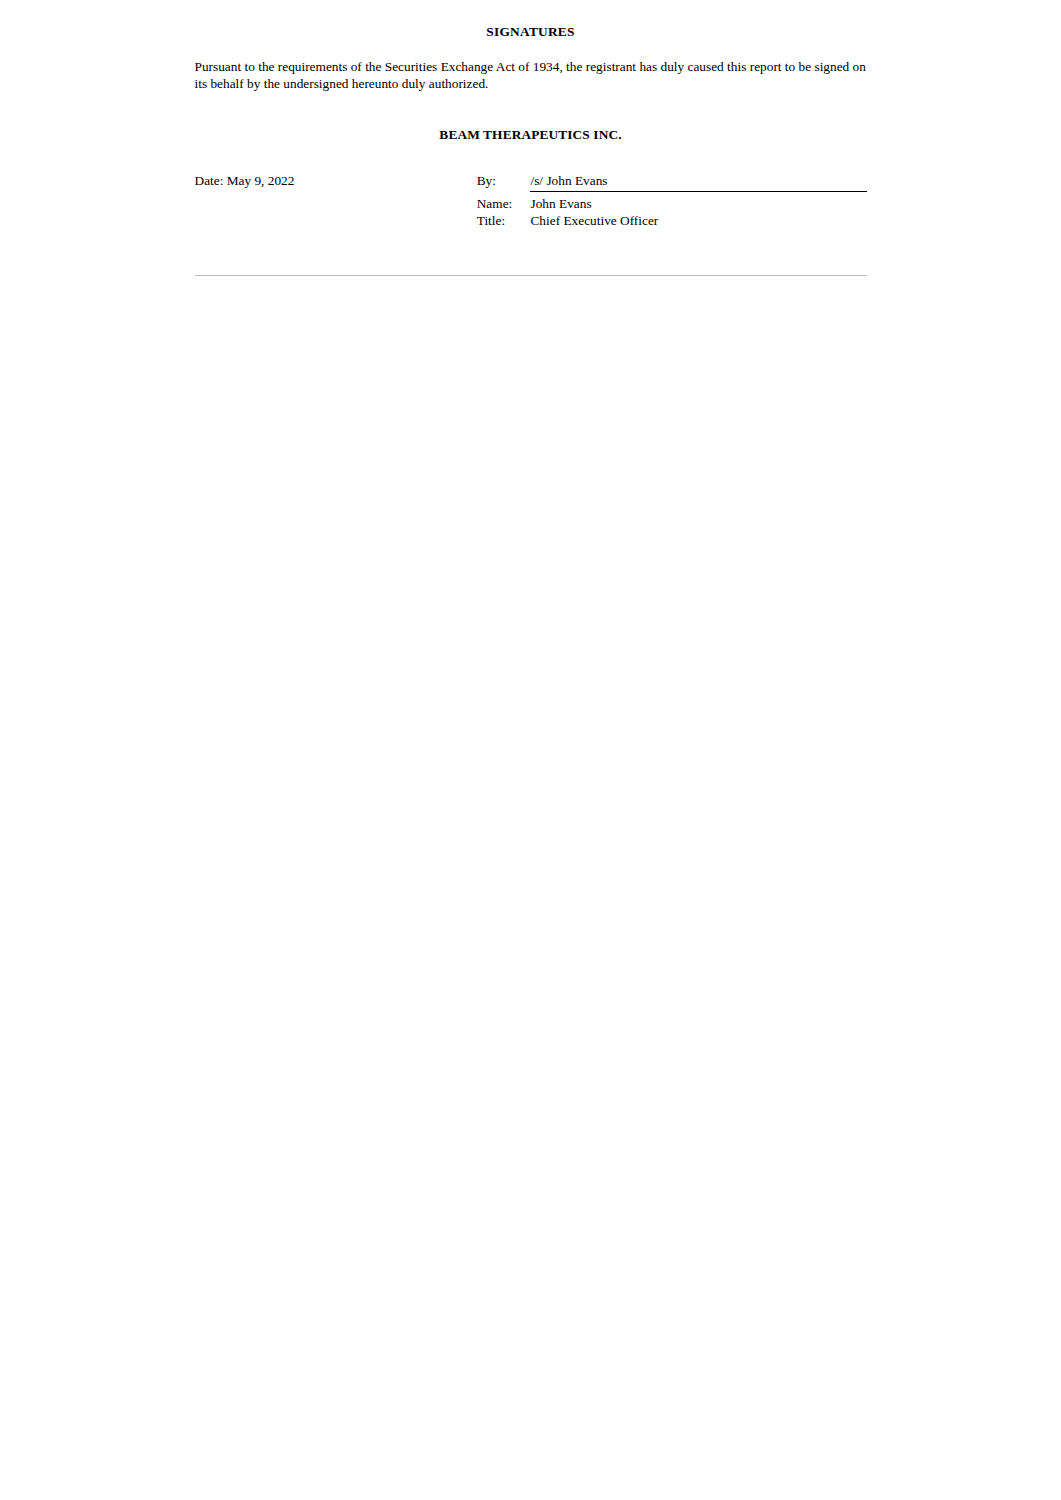SIGNATURES
Pursuant to the requirements of the Securities Exchange Act of 1934, the registrant has duly caused this report to be signed on its behalf by the undersigned hereunto duly authorized.
BEAM THERAPEUTICS INC.
| Date: May 9, 2022 | By: | /s/ John Evans |
| | Name: | John Evans |
| | Title: | Chief Executive Officer |